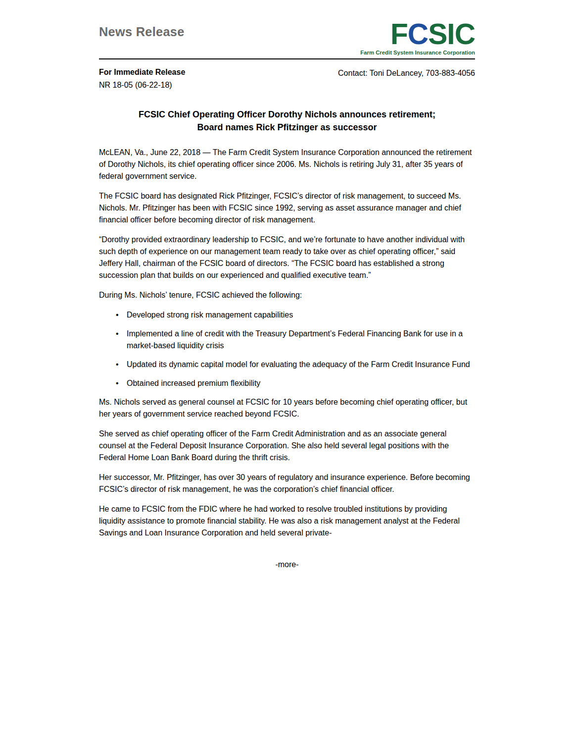News Release
FCSIC Farm Credit System Insurance Corporation
For Immediate Release NR 18-05 (06-22-18)
Contact: Toni DeLancey, 703-883-4056
FCSIC Chief Operating Officer Dorothy Nichols announces retirement; Board names Rick Pfitzinger as successor
McLEAN, Va., June 22, 2018 — The Farm Credit System Insurance Corporation announced the retirement of Dorothy Nichols, its chief operating officer since 2006. Ms. Nichols is retiring July 31, after 35 years of federal government service.
The FCSIC board has designated Rick Pfitzinger, FCSIC’s director of risk management, to succeed Ms. Nichols. Mr. Pfitzinger has been with FCSIC since 1992, serving as asset assurance manager and chief financial officer before becoming director of risk management.
“Dorothy provided extraordinary leadership to FCSIC, and we’re fortunate to have another individual with such depth of experience on our management team ready to take over as chief operating officer,” said Jeffery Hall, chairman of the FCSIC board of directors. “The FCSIC board has established a strong succession plan that builds on our experienced and qualified executive team.”
During Ms. Nichols’ tenure, FCSIC achieved the following:
Developed strong risk management capabilities
Implemented a line of credit with the Treasury Department’s Federal Financing Bank for use in a market-based liquidity crisis
Updated its dynamic capital model for evaluating the adequacy of the Farm Credit Insurance Fund
Obtained increased premium flexibility
Ms. Nichols served as general counsel at FCSIC for 10 years before becoming chief operating officer, but her years of government service reached beyond FCSIC.
She served as chief operating officer of the Farm Credit Administration and as an associate general counsel at the Federal Deposit Insurance Corporation. She also held several legal positions with the Federal Home Loan Bank Board during the thrift crisis.
Her successor, Mr. Pfitzinger, has over 30 years of regulatory and insurance experience. Before becoming FCSIC’s director of risk management, he was the corporation’s chief financial officer.
He came to FCSIC from the FDIC where he had worked to resolve troubled institutions by providing liquidity assistance to promote financial stability. He was also a risk management analyst at the Federal Savings and Loan Insurance Corporation and held several private-
-more-